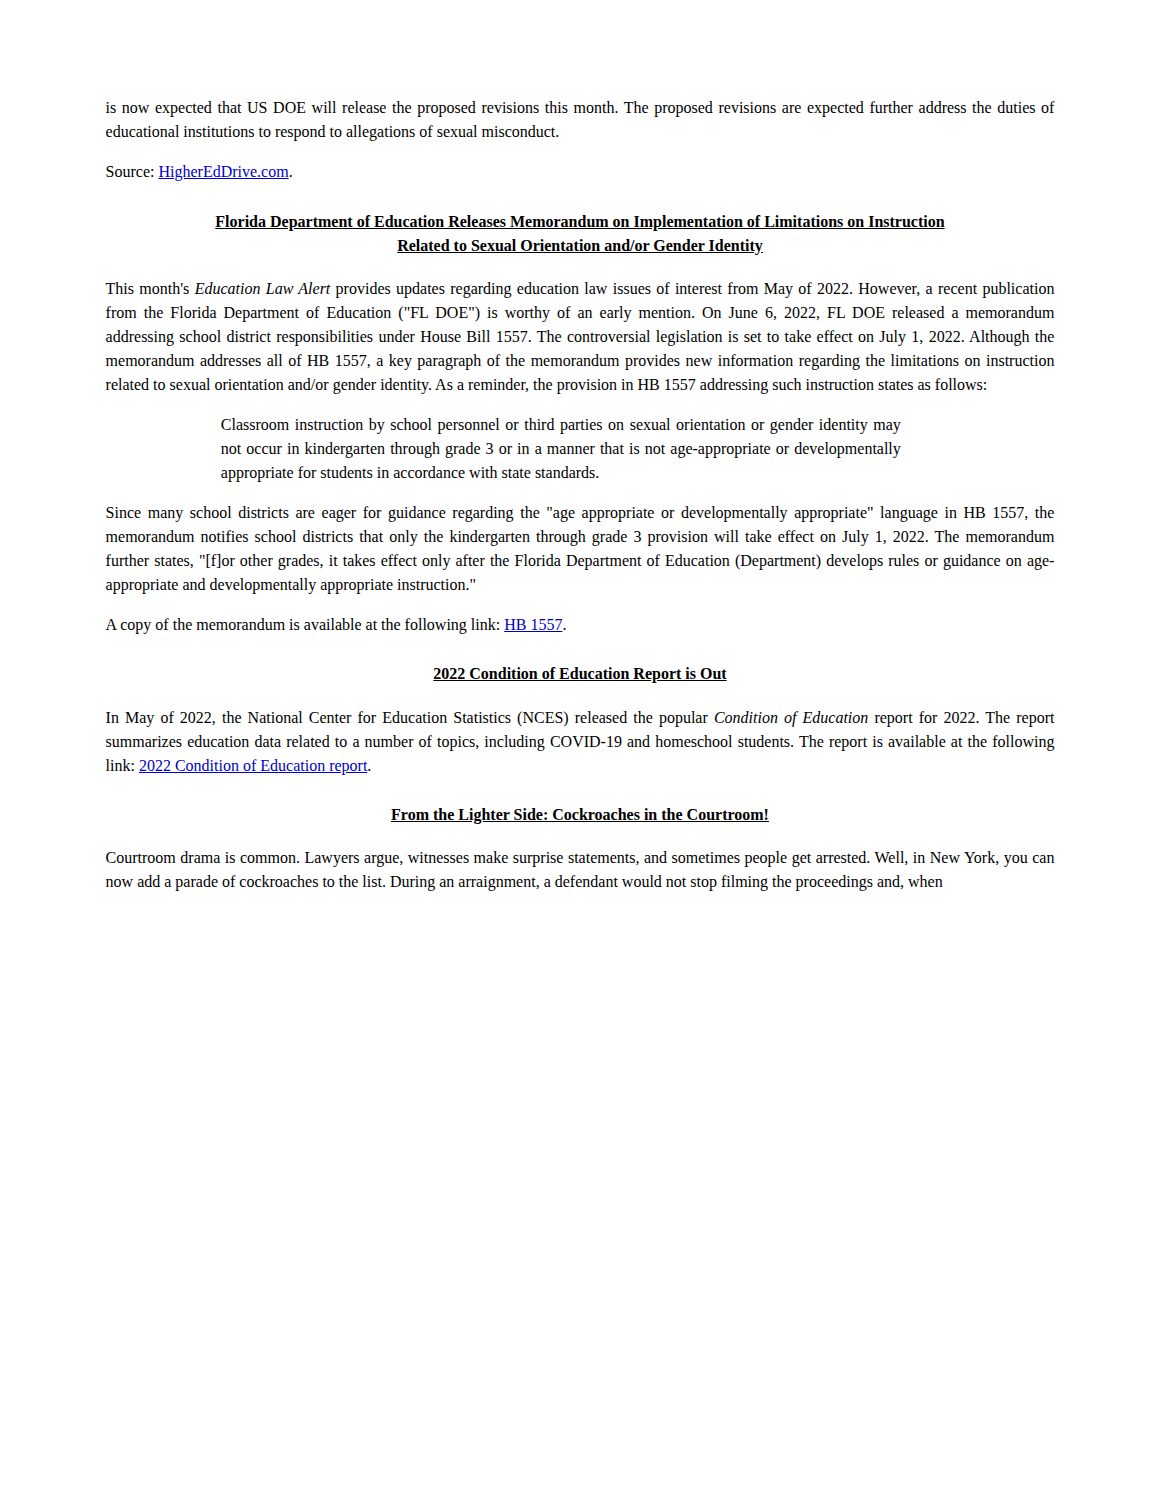is now expected that US DOE will release the proposed revisions this month. The proposed revisions are expected further address the duties of educational institutions to respond to allegations of sexual misconduct.
Source: HigherEdDrive.com.
Florida Department of Education Releases Memorandum on Implementation of Limitations on Instruction Related to Sexual Orientation and/or Gender Identity
This month's Education Law Alert provides updates regarding education law issues of interest from May of 2022. However, a recent publication from the Florida Department of Education ("FL DOE") is worthy of an early mention. On June 6, 2022, FL DOE released a memorandum addressing school district responsibilities under House Bill 1557. The controversial legislation is set to take effect on July 1, 2022. Although the memorandum addresses all of HB 1557, a key paragraph of the memorandum provides new information regarding the limitations on instruction related to sexual orientation and/or gender identity. As a reminder, the provision in HB 1557 addressing such instruction states as follows:
Classroom instruction by school personnel or third parties on sexual orientation or gender identity may not occur in kindergarten through grade 3 or in a manner that is not age-appropriate or developmentally appropriate for students in accordance with state standards.
Since many school districts are eager for guidance regarding the "age appropriate or developmentally appropriate" language in HB 1557, the memorandum notifies school districts that only the kindergarten through grade 3 provision will take effect on July 1, 2022. The memorandum further states, "[f]or other grades, it takes effect only after the Florida Department of Education (Department) develops rules or guidance on age-appropriate and developmentally appropriate instruction."
A copy of the memorandum is available at the following link: HB 1557.
2022 Condition of Education Report is Out
In May of 2022, the National Center for Education Statistics (NCES) released the popular Condition of Education report for 2022. The report summarizes education data related to a number of topics, including COVID-19 and homeschool students. The report is available at the following link: 2022 Condition of Education report.
From the Lighter Side: Cockroaches in the Courtroom!
Courtroom drama is common. Lawyers argue, witnesses make surprise statements, and sometimes people get arrested. Well, in New York, you can now add a parade of cockroaches to the list. During an arraignment, a defendant would not stop filming the proceedings and, when